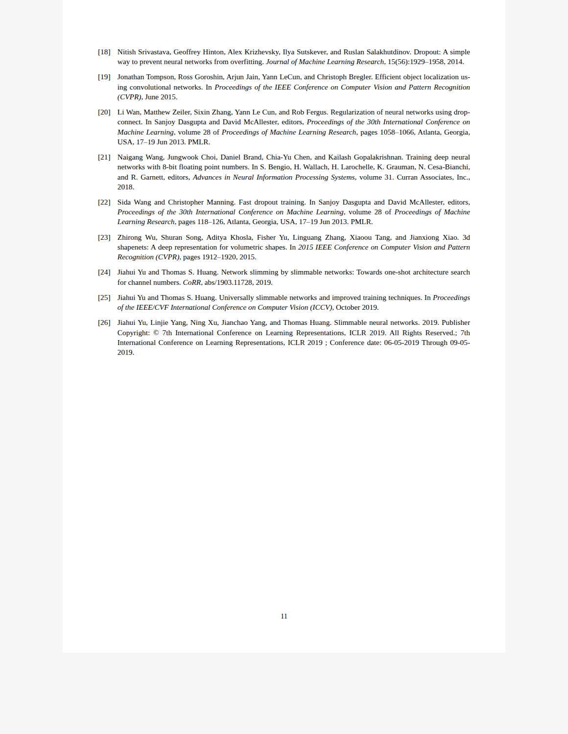[18] Nitish Srivastava, Geoffrey Hinton, Alex Krizhevsky, Ilya Sutskever, and Ruslan Salakhutdinov. Dropout: A simple way to prevent neural networks from overfitting. Journal of Machine Learning Research, 15(56):1929–1958, 2014.
[19] Jonathan Tompson, Ross Goroshin, Arjun Jain, Yann LeCun, and Christoph Bregler. Efficient object localization using convolutional networks. In Proceedings of the IEEE Conference on Computer Vision and Pattern Recognition (CVPR), June 2015.
[20] Li Wan, Matthew Zeiler, Sixin Zhang, Yann Le Cun, and Rob Fergus. Regularization of neural networks using dropconnect. In Sanjoy Dasgupta and David McAllester, editors, Proceedings of the 30th International Conference on Machine Learning, volume 28 of Proceedings of Machine Learning Research, pages 1058–1066, Atlanta, Georgia, USA, 17–19 Jun 2013. PMLR.
[21] Naigang Wang, Jungwook Choi, Daniel Brand, Chia-Yu Chen, and Kailash Gopalakrishnan. Training deep neural networks with 8-bit floating point numbers. In S. Bengio, H. Wallach, H. Larochelle, K. Grauman, N. Cesa-Bianchi, and R. Garnett, editors, Advances in Neural Information Processing Systems, volume 31. Curran Associates, Inc., 2018.
[22] Sida Wang and Christopher Manning. Fast dropout training. In Sanjoy Dasgupta and David McAllester, editors, Proceedings of the 30th International Conference on Machine Learning, volume 28 of Proceedings of Machine Learning Research, pages 118–126, Atlanta, Georgia, USA, 17–19 Jun 2013. PMLR.
[23] Zhirong Wu, Shuran Song, Aditya Khosla, Fisher Yu, Linguang Zhang, Xiaoou Tang, and Jianxiong Xiao. 3d shapenets: A deep representation for volumetric shapes. In 2015 IEEE Conference on Computer Vision and Pattern Recognition (CVPR), pages 1912–1920, 2015.
[24] Jiahui Yu and Thomas S. Huang. Network slimming by slimmable networks: Towards one-shot architecture search for channel numbers. CoRR, abs/1903.11728, 2019.
[25] Jiahui Yu and Thomas S. Huang. Universally slimmable networks and improved training techniques. In Proceedings of the IEEE/CVF International Conference on Computer Vision (ICCV), October 2019.
[26] Jiahui Yu, Linjie Yang, Ning Xu, Jianchao Yang, and Thomas Huang. Slimmable neural networks. 2019. Publisher Copyright: © 7th International Conference on Learning Representations, ICLR 2019. All Rights Reserved.; 7th International Conference on Learning Representations, ICLR 2019 ; Conference date: 06-05-2019 Through 09-05-2019.
11